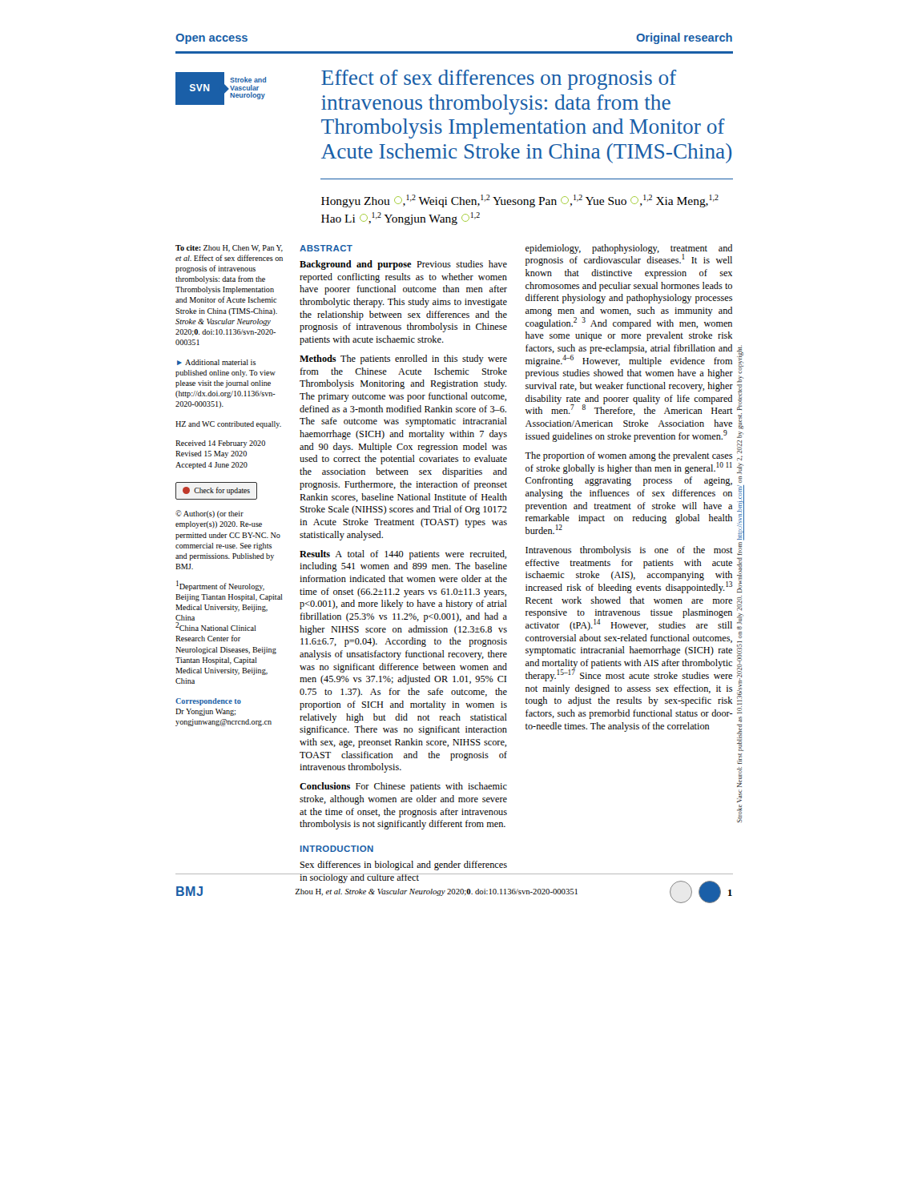Open access
Original research
SVN
Stroke and
Vascular
Neurology
Effect of sex differences on prognosis of intravenous thrombolysis: data from the Thrombolysis Implementation and Monitor of Acute Ischemic Stroke in China (TIMS-China)
Hongyu Zhou ,1,2 Weiqi Chen,1,2 Yuesong Pan ,1,2 Yue Suo ,1,2 Xia Meng,1,2
Hao Li ,1,2 Yongjun Wang 1,2
To cite: Zhou H, Chen W, Pan Y, et al. Effect of sex differences on prognosis of intravenous thrombolysis: data from the Thrombolysis Implementation and Monitor of Acute Ischemic Stroke in China (TIMS-China). Stroke & Vascular Neurology 2020;0. doi:10.1136/svn-2020-000351
► Additional material is published online only. To view please visit the journal online (http://dx.doi.org/10.1136/svn-2020-000351).
HZ and WC contributed equally.
Received 14 February 2020
Revised 15 May 2020
Accepted 4 June 2020
Check for updates
© Author(s) (or their employer(s)) 2020. Re-use permitted under CC BY-NC. No commercial re-use. See rights and permissions. Published by BMJ.
1Department of Neurology, Beijing Tiantan Hospital, Capital Medical University, Beijing, China
2China National Clinical Research Center for Neurological Diseases, Beijing Tiantan Hospital, Capital Medical University, Beijing, China
Correspondence to
Dr Yongjun Wang;
yongjunwang@ncrcnd.org.cn
Abstract
Background and purpose Previous studies have reported conflicting results as to whether women have poorer functional outcome than men after thrombolytic therapy. This study aims to investigate the relationship between sex differences and the prognosis of intravenous thrombolysis in Chinese patients with acute ischaemic stroke.
Methods The patients enrolled in this study were from the Chinese Acute Ischemic Stroke Thrombolysis Monitoring and Registration study. The primary outcome was poor functional outcome, defined as a 3-month modified Rankin score of 3–6. The safe outcome was symptomatic intracranial haemorrhage (SICH) and mortality within 7 days and 90 days. Multiple Cox regression model was used to correct the potential covariates to evaluate the association between sex disparities and prognosis. Furthermore, the interaction of preonset Rankin scores, baseline National Institute of Health Stroke Scale (NIHSS) scores and Trial of Org 10172 in Acute Stroke Treatment (TOAST) types was statistically analysed.
Results A total of 1440 patients were recruited, including 541 women and 899 men. The baseline information indicated that women were older at the time of onset (66.2±11.2 years vs 61.0±11.3 years, p<0.001), and more likely to have a history of atrial fibrillation (25.3% vs 11.2%, p<0.001), and had a higher NIHSS score on admission (12.3±6.8 vs 11.6±6.7, p=0.04). According to the prognosis analysis of unsatisfactory functional recovery, there was no significant difference between women and men (45.9% vs 37.1%; adjusted OR 1.01, 95% CI 0.75 to 1.37). As for the safe outcome, the proportion of SICH and mortality in women is relatively high but did not reach statistical significance. There was no significant interaction with sex, age, preonset Rankin score, NIHSS score, TOAST classification and the prognosis of intravenous thrombolysis.
Conclusions For Chinese patients with ischaemic stroke, although women are older and more severe at the time of onset, the prognosis after intravenous thrombolysis is not significantly different from men.
Introduction
Sex differences in biological and gender differences in sociology and culture affect
epidemiology, pathophysiology, treatment and prognosis of cardiovascular diseases.1 It is well known that distinctive expression of sex chromosomes and peculiar sexual hormones leads to different physiology and pathophysiology processes among men and women, such as immunity and coagulation.2 3 And compared with men, women have some unique or more prevalent stroke risk factors, such as pre-eclampsia, atrial fibrillation and migraine.4–6 However, multiple evidence from previous studies showed that women have a higher survival rate, but weaker functional recovery, higher disability rate and poorer quality of life compared with men.7 8 Therefore, the American Heart Association/American Stroke Association have issued guidelines on stroke prevention for women.9
The proportion of women among the prevalent cases of stroke globally is higher than men in general.10 11 Confronting aggravating process of ageing, analysing the influences of sex differences on prevention and treatment of stroke will have a remarkable impact on reducing global health burden.12
Intravenous thrombolysis is one of the most effective treatments for patients with acute ischaemic stroke (AIS), accompanying with increased risk of bleeding events disappointedly.13 Recent work showed that women are more responsive to intravenous tissue plasminogen activator (tPA).14 However, studies are still controversial about sex-related functional outcomes, symptomatic intracranial haemorrhage (SICH) rate and mortality of patients with AIS after thrombolytic therapy.15–17 Since most acute stroke studies were not mainly designed to assess sex effection, it is tough to adjust the results by sex-specific risk factors, such as premorbid functional status or door-to-needle times. The analysis of the correlation
Stroke Vasc Neurol: first published as 10.1136/svn-2020-000351 on 8 July 2020. Downloaded from http://svn.bmj.com/ on July 2, 2022 by guest. Protected by copyright.
BMJ
Zhou H, et al. Stroke & Vascular Neurology 2020;0. doi:10.1136/svn-2020-000351
1